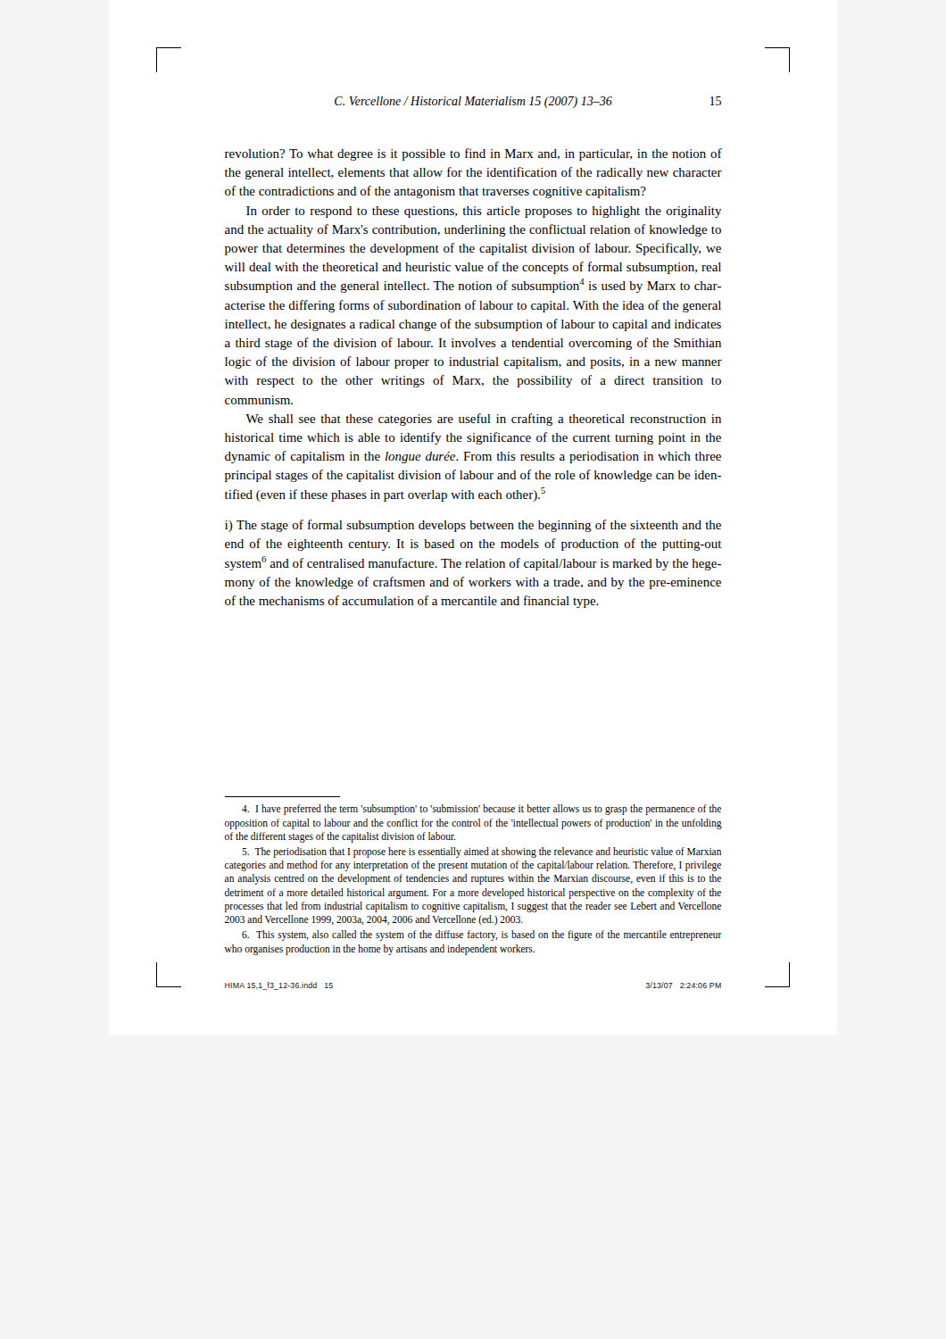C. Vercellone / Historical Materialism 15 (2007) 13–36 15
revolution? To what degree is it possible to find in Marx and, in particular, in the notion of the general intellect, elements that allow for the identification of the radically new character of the contradictions and of the antagonism that traverses cognitive capitalism?
In order to respond to these questions, this article proposes to highlight the originality and the actuality of Marx's contribution, underlining the conflictual relation of knowledge to power that determines the development of the capitalist division of labour. Specifically, we will deal with the theoretical and heuristic value of the concepts of formal subsumption, real subsumption and the general intellect. The notion of subsumption4 is used by Marx to characterise the differing forms of subordination of labour to capital. With the idea of the general intellect, he designates a radical change of the subsumption of labour to capital and indicates a third stage of the division of labour. It involves a tendential overcoming of the Smithian logic of the division of labour proper to industrial capitalism, and posits, in a new manner with respect to the other writings of Marx, the possibility of a direct transition to communism.
We shall see that these categories are useful in crafting a theoretical reconstruction in historical time which is able to identify the significance of the current turning point in the dynamic of capitalism in the longue durée. From this results a periodisation in which three principal stages of the capitalist division of labour and of the role of knowledge can be identified (even if these phases in part overlap with each other).5
i) The stage of formal subsumption develops between the beginning of the sixteenth and the end of the eighteenth century. It is based on the models of production of the putting-out system6 and of centralised manufacture. The relation of capital/labour is marked by the hegemony of the knowledge of craftsmen and of workers with a trade, and by the pre-eminence of the mechanisms of accumulation of a mercantile and financial type.
4. I have preferred the term 'subsumption' to 'submission' because it better allows us to grasp the permanence of the opposition of capital to labour and the conflict for the control of the 'intellectual powers of production' in the unfolding of the different stages of the capitalist division of labour.
5. The periodisation that I propose here is essentially aimed at showing the relevance and heuristic value of Marxian categories and method for any interpretation of the present mutation of the capital/labour relation. Therefore, I privilege an analysis centred on the development of tendencies and ruptures within the Marxian discourse, even if this is to the detriment of a more detailed historical argument. For a more developed historical perspective on the complexity of the processes that led from industrial capitalism to cognitive capitalism, I suggest that the reader see Lebert and Vercellone 2003 and Vercellone 1999, 2003a, 2004, 2006 and Vercellone (ed.) 2003.
6. This system, also called the system of the diffuse factory, is based on the figure of the mercantile entrepreneur who organises production in the home by artisans and independent workers.
HIMA 15,1_f3_12-36.indd 15 3/13/07 2:24:06 PM